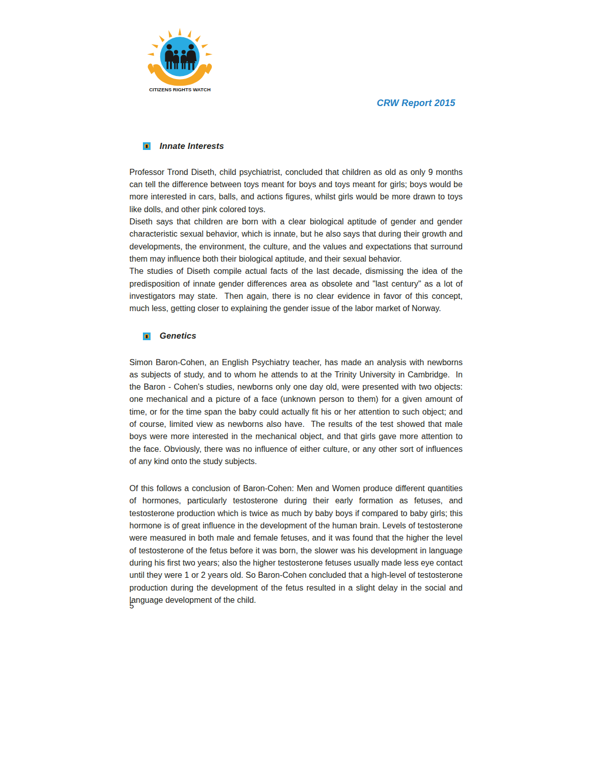CITIZENS RIGHTS WATCH
CRW Report 2015
Innate Interests
Professor Trond Diseth, child psychiatrist, concluded that children as old as only 9 months can tell the difference between toys meant for boys and toys meant for girls; boys would be more interested in cars, balls, and actions figures, whilst girls would be more drawn to toys like dolls, and other pink colored toys.
Diseth says that children are born with a clear biological aptitude of gender and gender characteristic sexual behavior, which is innate, but he also says that during their growth and developments, the environment, the culture, and the values and expectations that surround them may influence both their biological aptitude, and their sexual behavior.
The studies of Diseth compile actual facts of the last decade, dismissing the idea of the predisposition of innate gender differences area as obsolete and "last century" as a lot of investigators may state. Then again, there is no clear evidence in favor of this concept, much less, getting closer to explaining the gender issue of the labor market of Norway.
Genetics
Simon Baron-Cohen, an English Psychiatry teacher, has made an analysis with newborns as subjects of study, and to whom he attends to at the Trinity University in Cambridge. In the Baron - Cohen's studies, newborns only one day old, were presented with two objects: one mechanical and a picture of a face (unknown person to them) for a given amount of time, or for the time span the baby could actually fit his or her attention to such object; and of course, limited view as newborns also have. The results of the test showed that male boys were more interested in the mechanical object, and that girls gave more attention to the face. Obviously, there was no influence of either culture, or any other sort of influences of any kind onto the study subjects.
Of this follows a conclusion of Baron-Cohen: Men and Women produce different quantities of hormones, particularly testosterone during their early formation as fetuses, and testosterone production which is twice as much by baby boys if compared to baby girls; this hormone is of great influence in the development of the human brain. Levels of testosterone were measured in both male and female fetuses, and it was found that the higher the level of testosterone of the fetus before it was born, the slower was his development in language during his first two years; also the higher testosterone fetuses usually made less eye contact until they were 1 or 2 years old. So Baron-Cohen concluded that a high-level of testosterone production during the development of the fetus resulted in a slight delay in the social and language development of the child.
5